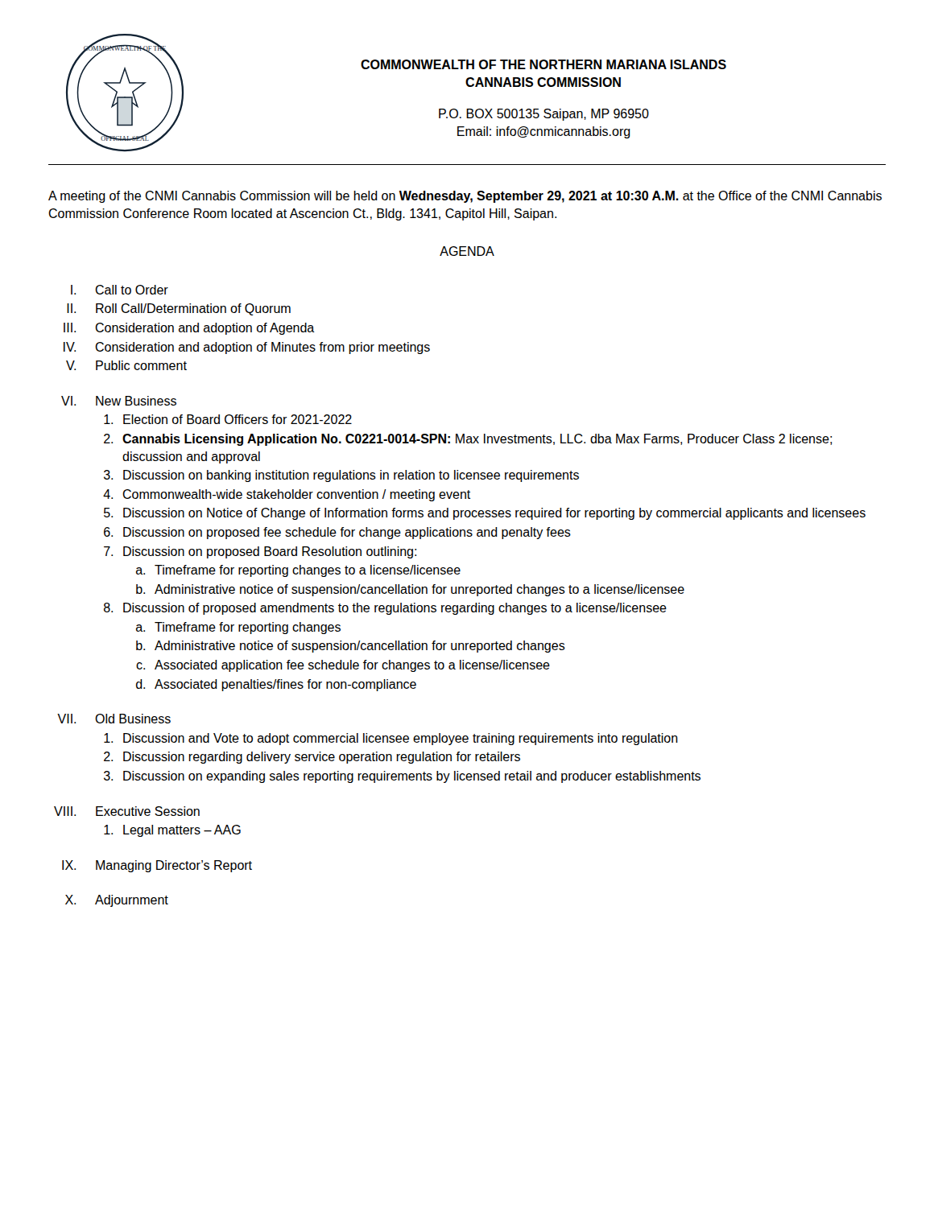COMMONWEALTH OF THE NORTHERN MARIANA ISLANDS
CANNABIS COMMISSION
P.O. BOX 500135 Saipan, MP 96950
Email: info@cnmicannabis.org
A meeting of the CNMI Cannabis Commission will be held on Wednesday, September 29, 2021 at 10:30 A.M. at the Office of the CNMI Cannabis Commission Conference Room located at Ascencion Ct., Bldg. 1341, Capitol Hill, Saipan.
AGENDA
Call to Order
Roll Call/Determination of Quorum
Consideration and adoption of Agenda
Consideration and adoption of Minutes from prior meetings
Public comment
New Business
Election of Board Officers for 2021-2022
Cannabis Licensing Application No. C0221-0014-SPN: Max Investments, LLC. dba Max Farms, Producer Class 2 license; discussion and approval
Discussion on banking institution regulations in relation to licensee requirements
Commonwealth-wide stakeholder convention / meeting event
Discussion on Notice of Change of Information forms and processes required for reporting by commercial applicants and licensees
Discussion on proposed fee schedule for change applications and penalty fees
Discussion on proposed Board Resolution outlining:
Timeframe for reporting changes to a license/licensee
Administrative notice of suspension/cancellation for unreported changes to a license/licensee
Discussion of proposed amendments to the regulations regarding changes to a license/licensee
Timeframe for reporting changes
Administrative notice of suspension/cancellation for unreported changes
Associated application fee schedule for changes to a license/licensee
Associated penalties/fines for non-compliance
Old Business
Discussion and Vote to adopt commercial licensee employee training requirements into regulation
Discussion regarding delivery service operation regulation for retailers
Discussion on expanding sales reporting requirements by licensed retail and producer establishments
Executive Session
Legal matters – AAG
Managing Director’s Report
Adjournment